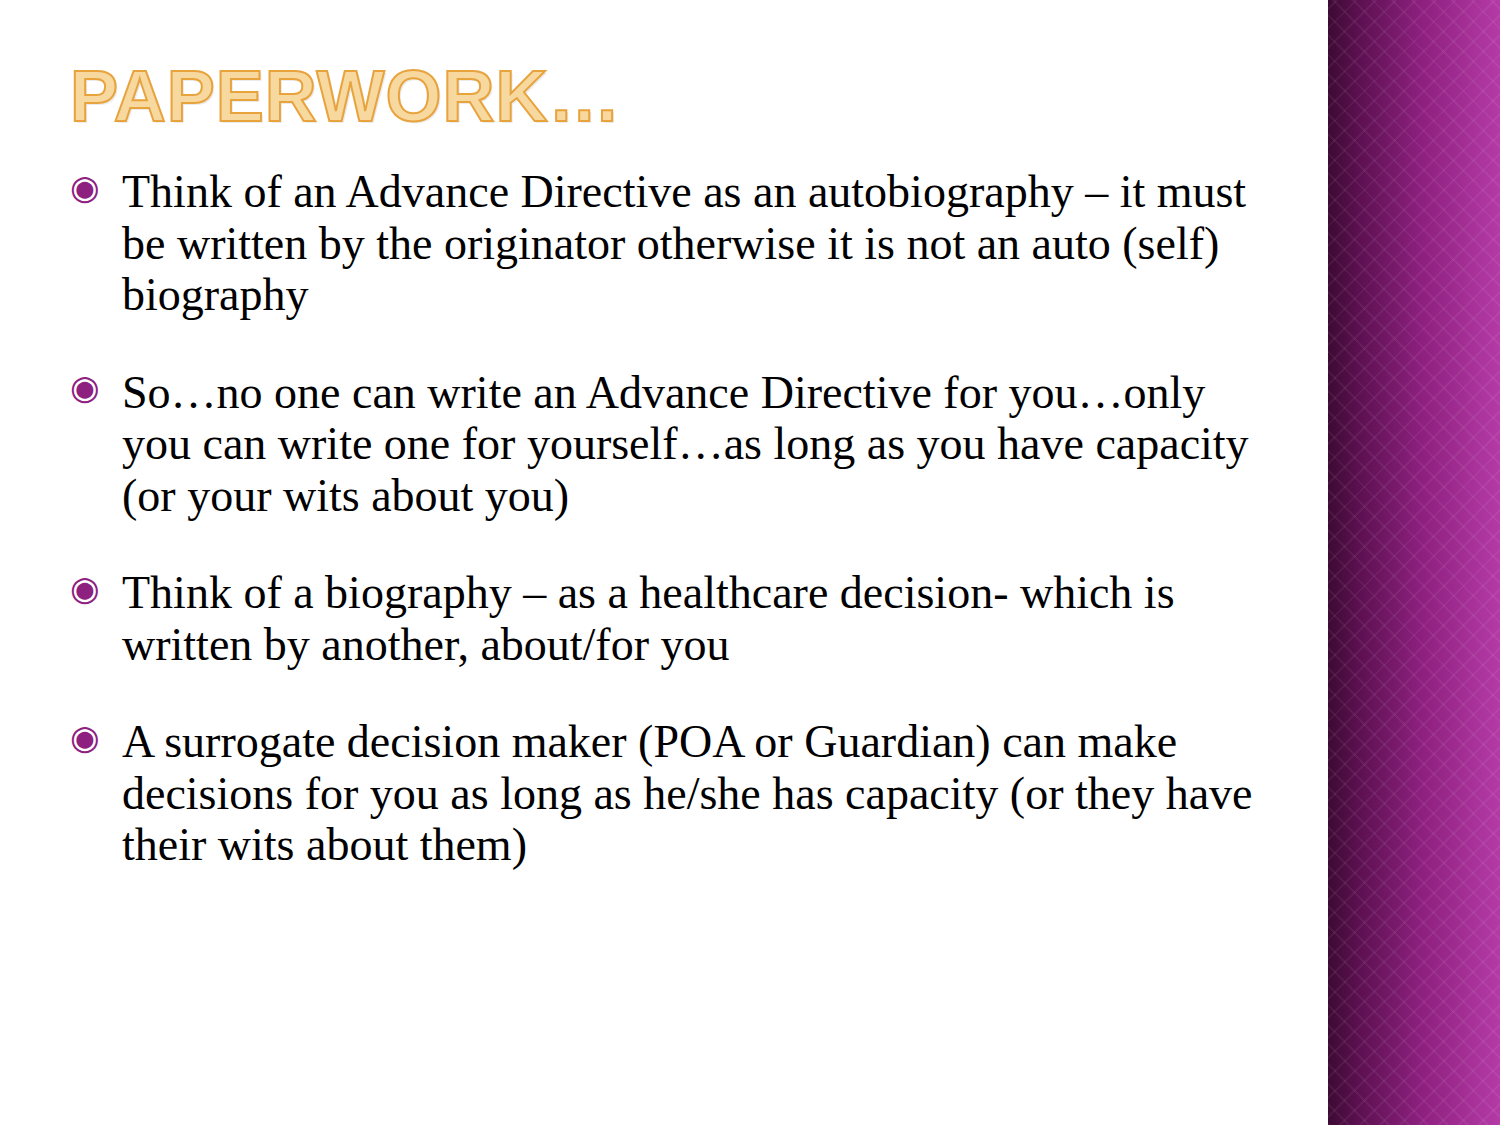Paperwork…
Think of an Advance Directive as an autobiography – it must be written by the originator otherwise it is not an auto (self) biography
So…no one can write an Advance Directive for you…only you can write one for yourself…as long as you have capacity (or your wits about you)
Think of a biography – as a healthcare decision- which is written by another, about/for you
A surrogate decision maker (POA or Guardian) can make decisions for you as long as he/she has capacity (or they have their wits about them)